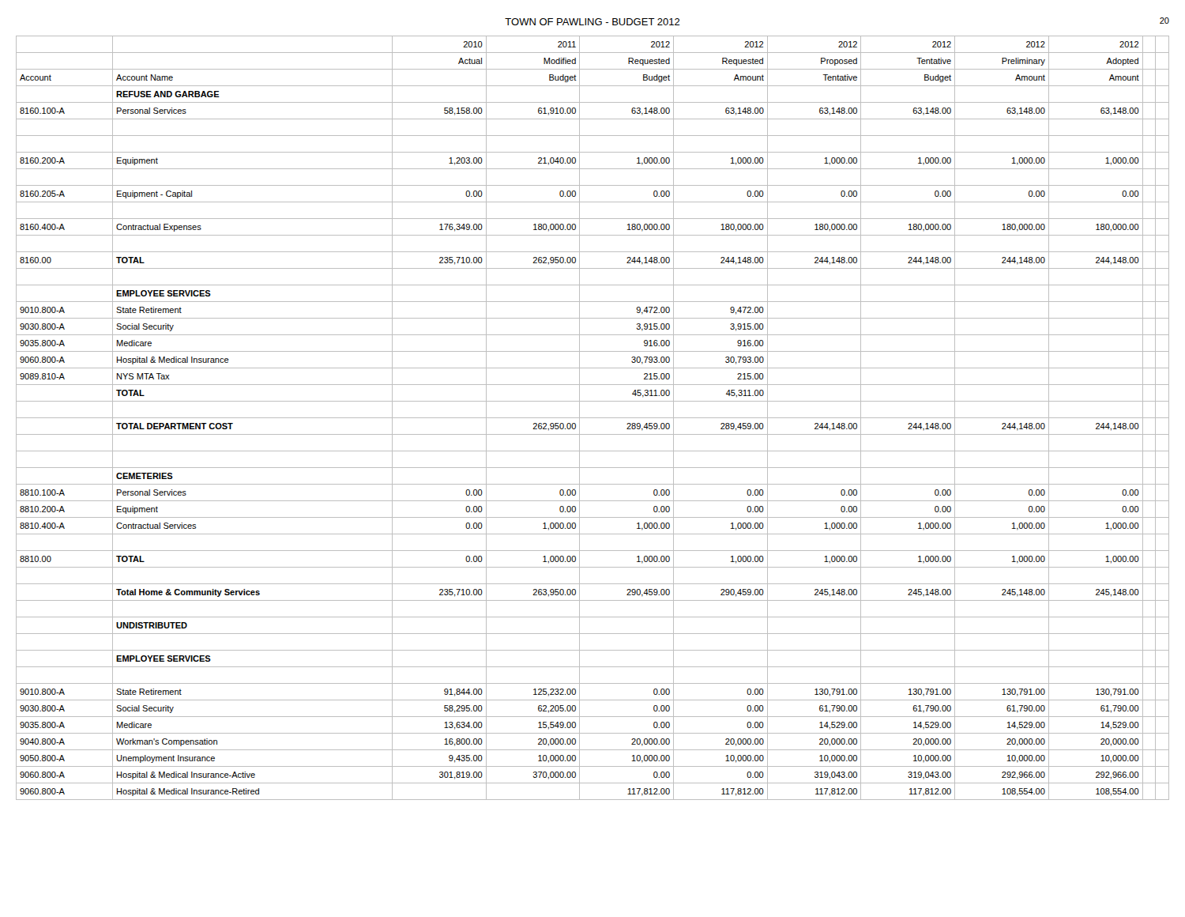TOWN OF PAWLING - BUDGET 2012 20
| | | 2010 | 2011 | 2012 | 2012 | 2012 | 2012 | 2012 | 2012 | | |
| --- | --- | --- | --- | --- | --- | --- | --- | --- | --- | --- | --- |
| | | Actual | Modified | Requested | Requested | Proposed | Tentative | Preliminary | Adopted | | |
| Account | Account Name | | Budget | Budget | Amount | Tentative | Budget | Amount | Amount | | |
| | REFUSE AND GARBAGE | | | | | | | | | | |
| 8160.100-A | Personal Services | 58,158.00 | 61,910.00 | 63,148.00 | 63,148.00 | 63,148.00 | 63,148.00 | 63,148.00 | 63,148.00 | | |
| 8160.200-A | Equipment | 1,203.00 | 21,040.00 | 1,000.00 | 1,000.00 | 1,000.00 | 1,000.00 | 1,000.00 | 1,000.00 | | |
| 8160.205-A | Equipment - Capital | 0.00 | 0.00 | 0.00 | 0.00 | 0.00 | 0.00 | 0.00 | 0.00 | | |
| 8160.400-A | Contractual Expenses | 176,349.00 | 180,000.00 | 180,000.00 | 180,000.00 | 180,000.00 | 180,000.00 | 180,000.00 | 180,000.00 | | |
| 8160.00 | TOTAL | 235,710.00 | 262,950.00 | 244,148.00 | 244,148.00 | 244,148.00 | 244,148.00 | 244,148.00 | 244,148.00 | | |
| | EMPLOYEE SERVICES | | | | | | | | | | |
| 9010.800-A | State Retirement | | | 9,472.00 | 9,472.00 | | | | | | |
| 9030.800-A | Social Security | | | 3,915.00 | 3,915.00 | | | | | | |
| 9035.800-A | Medicare | | | 916.00 | 916.00 | | | | | | |
| 9060.800-A | Hospital & Medical Insurance | | | 30,793.00 | 30,793.00 | | | | | | |
| 9089.810-A | NYS MTA Tax | | | 215.00 | 215.00 | | | | | | |
| | TOTAL | | | 45,311.00 | 45,311.00 | | | | | | |
| | TOTAL DEPARTMENT COST | | 262,950.00 | 289,459.00 | 289,459.00 | 244,148.00 | 244,148.00 | 244,148.00 | 244,148.00 | | |
| | CEMETERIES | | | | | | | | | | |
| 8810.100-A | Personal Services | 0.00 | 0.00 | 0.00 | 0.00 | 0.00 | 0.00 | 0.00 | 0.00 | | |
| 8810.200-A | Equipment | 0.00 | 0.00 | 0.00 | 0.00 | 0.00 | 0.00 | 0.00 | 0.00 | | |
| 8810.400-A | Contractual Services | 0.00 | 1,000.00 | 1,000.00 | 1,000.00 | 1,000.00 | 1,000.00 | 1,000.00 | 1,000.00 | | |
| 8810.00 | TOTAL | 0.00 | 1,000.00 | 1,000.00 | 1,000.00 | 1,000.00 | 1,000.00 | 1,000.00 | 1,000.00 | | |
| | Total Home & Community Services | 235,710.00 | 263,950.00 | 290,459.00 | 290,459.00 | 245,148.00 | 245,148.00 | 245,148.00 | 245,148.00 | | |
| | UNDISTRIBUTED | | | | | | | | | | |
| | EMPLOYEE SERVICES | | | | | | | | | | |
| 9010.800-A | State Retirement | 91,844.00 | 125,232.00 | 0.00 | 0.00 | 130,791.00 | 130,791.00 | 130,791.00 | 130,791.00 | | |
| 9030.800-A | Social Security | 58,295.00 | 62,205.00 | 0.00 | 0.00 | 61,790.00 | 61,790.00 | 61,790.00 | 61,790.00 | | |
| 9035.800-A | Medicare | 13,634.00 | 15,549.00 | 0.00 | 0.00 | 14,529.00 | 14,529.00 | 14,529.00 | 14,529.00 | | |
| 9040.800-A | Workman's Compensation | 16,800.00 | 20,000.00 | 20,000.00 | 20,000.00 | 20,000.00 | 20,000.00 | 20,000.00 | 20,000.00 | | |
| 9050.800-A | Unemployment Insurance | 9,435.00 | 10,000.00 | 10,000.00 | 10,000.00 | 10,000.00 | 10,000.00 | 10,000.00 | 10,000.00 | | |
| 9060.800-A | Hospital & Medical Insurance-Active | 301,819.00 | 370,000.00 | 0.00 | 0.00 | 319,043.00 | 319,043.00 | 292,966.00 | 292,966.00 | | |
| 9060.800-A | Hospital & Medical Insurance-Retired | | | 117,812.00 | 117,812.00 | 117,812.00 | 117,812.00 | 108,554.00 | 108,554.00 | | |